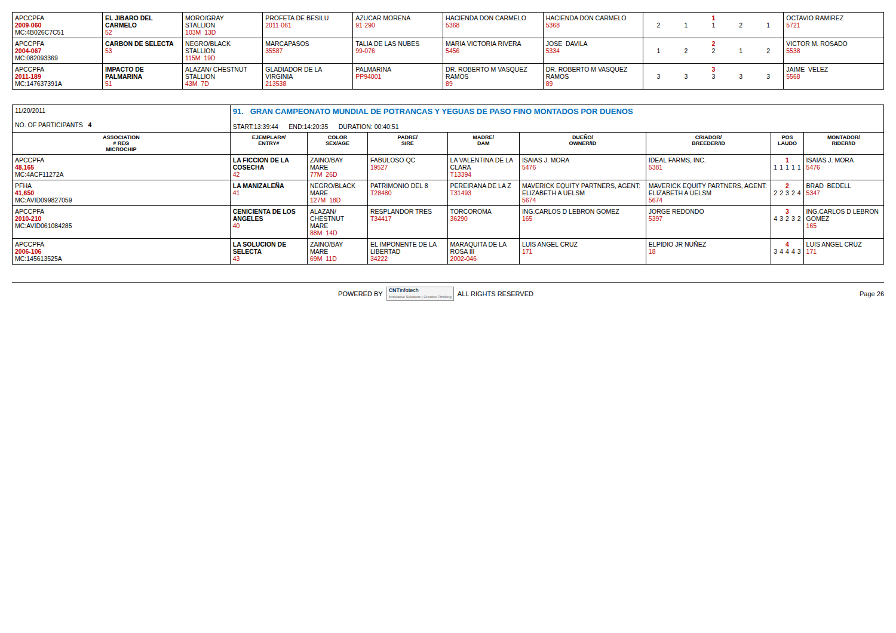| APCCPFA 2009-060 MC:4B026C7C51 | EL JIBARO DEL CARMELO 52 | MORO/GRAY STALLION 103M 13D | PROFETA DE BESILU 2011-061 | AZUCAR MORENA 91-290 | HACIENDA DON CARMELO 5368 | HACIENDA DON CARMELO 5368 | 1 2 1 1 2 1 | OCTAVIO RAMIREZ 5721 |
| APCCPFA 2004-067 MC:082093369 | CARBON DE SELECTA 53 | NEGRO/BLACK STALLION 115M 19D | MARCAPASOS 35587 | TALIA DE LAS NUBES 99-076 | MARIA VICTORIA RIVERA 5456 | JOSE DAVILA 5334 | 2 1 2 2 1 2 | VICTOR M. ROSADO 5538 |
| APCCPFA 2011-189 MC:147637391A | IMPACTO DE PALMARINA 51 | ALAZAN/ CHESTNUT STALLION 43M 7D | GLADIADOR DE LA VIRGINIA 213538 | PALMARINA PP94001 | DR. ROBERTO M VASQUEZ RAMOS 89 | DR. ROBERTO M VASQUEZ RAMOS 89 | 3 3 3 3 3 3 | JAIME VELEZ 5568 |
| 11/20/2011 NO. OF PARTICIPANTS 4 | 91. GRAN CAMPEONATO MUNDIAL DE POTRANCAS Y YEGUAS DE PASO FINO MONTADOS POR DUENOS START:13:39:44 END:14:20:35 DURATION: 00:40:51 |
| ASSOCIATION # REG MICROCHIP | EJEMPLAR#/ ENTRY# | COLOR SEX/AGE | PADRE/ SIRE | MADRE/ DAM | DUEÑO/ OWNER/ID | CRIADOR/ BREEDER/ID | POS LAUDO | MONTADOR/ RIDER/ID |
| APCCPFA 48,165 MC:4ACF11272A | LA FICCION DE LA COSECHA 42 | ZAINO/BAY MARE 77M 26D | FABULOSO QC 19527 | LA VALENTINA DE LA CLARA T13394 | ISAIAS J. MORA 5476 | IDEAL FARMS, INC. 5381 | 1 1 1 1 1 1 | ISAIAS J. MORA 5476 |
| PFHA 41,650 MC:AVID099827059 | LA MANIZALEÑA 41 | NEGRO/BLACK MARE 127M 18D | PATRIMONIO DEL 8 T28480 | PEREIRANA DE LA Z T31493 | MAVERICK EQUITY PARTNERS, AGENT: ELIZABETH A UELSM 5674 | MAVERICK EQUITY PARTNERS, AGENT: ELIZABETH A UELSM 5674 | 2 2 2 3 2 4 | BRAD BEDELL 5347 |
| APCCPFA 2010-210 MC:AVID061084285 | CENICIENTA DE LOS ANGELES 40 | ALAZAN/ CHESTNUT MARE 88M 14D | RESPLANDOR TRES T34417 | TORCOROMA 36290 | ING.CARLOS D LEBRON GOMEZ 165 | JORGE REDONDO 5397 | 3 4 3 2 3 2 | ING.CARLOS D LEBRON GOMEZ 165 |
| APCCPFA 2006-106 MC:145613525A | LA SOLUCION DE SELECTA 43 | ZAINO/BAY MARE 69M 11D | EL IMPONENTE DE LA LIBERTAD 34222 | MARAQUITA DE LA ROSA III 2002-046 | LUIS ANGEL CRUZ 171 | ELPIDIO JR NUÑEZ 18 | 4 3 4 4 4 3 | LUIS ANGEL CRUZ 171 |
POWERED BY CNTinfotech
Innovative Solutions | Creative Thinking ALL RIGHTS RESERVED
Page 26